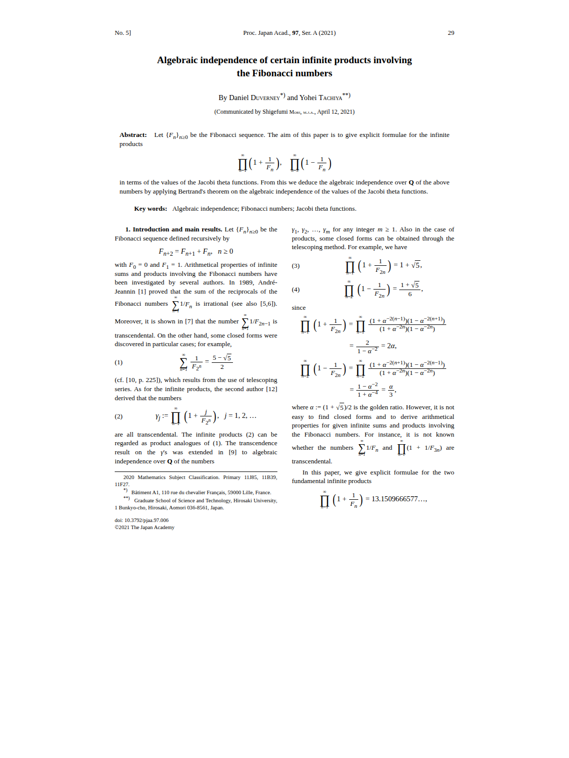No. 5]
Proc. Japan Acad., 97, Ser. A (2021)
29
Algebraic independence of certain infinite products involving
the Fibonacci numbers
By Daniel Duverney*) and Yohei Tachiya**)
(Communicated by Shigefumi Mori, m.j.a., April 12, 2021)
Abstract: Let {Fn}n≥0 be the Fibonacci sequence. The aim of this paper is to give explicit formulae for the infinite products
∞∏n=1(1 + 1 Fn), ∞∏n=3(1 − 1 Fn)
in terms of the values of the Jacobi theta functions. From this we deduce the algebraic independence over Q of the above numbers by applying Bertrand's theorem on the algebraic independence of the values of the Jacobi theta functions.
Key words: Algebraic independence; Fibonacci numbers; Jacobi theta functions.
1. Introduction and main results. Let {Fn}n≥0 be the Fibonacci sequence defined recursively by
Fn+2 = Fn+1 + Fn, n ≥ 0
with F0 = 0 and F1 = 1. Arithmetical properties of infinite sums and products involving the Fibonacci numbers have been investigated by several authors. In 1989, André-Jeannin [1] proved that the sum of the reciprocals of the Fibonacci numbers ∞∑n=11/Fn is irrational (see also [5,6]). Moreover, it is shown in [7] that the number ∞∑n=11/F2n−1 is transcendental. On the other hand, some closed forms were discovered in particular cases; for example,
(1)
∞∑n=1 1 F2n = 5 − √52
(cf. [10, p. 225]), which results from the use of telescoping series. As for the infinite products, the second author [12] derived that the numbers
(2)
γj := ∞∏n=1 (1 + jF2n), j = 1, 2, …
are all transcendental. The infinite products (2) can be regarded as product analogues of (1). The transcendence result on the γ's was extended in [9] to algebraic independence over Q of the numbers
2020 Mathematics Subject Classification. Primary 11J85, 11B39, 11F27.
*) Bâtiment A1, 110 rue du chevalier Français, 59000 Lille, France.
**) Graduate School of Science and Technology, Hirosaki University, 1 Bunkyo-cho, Hirosaki, Aomori 036-8561, Japan.
doi: 10.3792/pjaa.97.006
©2021 The Japan Academy
γ1, γ2, …, γm for any integer m ≥ 1. Also in the case of products, some closed forms can be obtained through the telescoping method. For example, we have
(3)
∞∏n=1 (1 + 1 F2n) = 1 + √5,
(4)
∞∏n=2 (1 − 1 F2n) = 1 + √56,
since
∞∏n=1 (1 + 1 F2n) = ∞∏n=1 (1 + α−2(n−1))(1 − α−2(n+1))(1 + α−2n)(1 − α−2n)
= 21 − α−2 = 2α,
∞∏n=2 (1 − 1 F2n) = ∞∏n=2 (1 + α−2(n+1))(1 − α−2(n−1))(1 + α−2n)(1 − α−2n)
= 1 − α−21 + α−4 = α 3,
where α := (1 + √5)/2 is the golden ratio. However, it is not easy to find closed forms and to derive arithmetical properties for given infinite sums and products involving the Fibonacci numbers. For instance, it is not known whether the numbers ∞∑n=11/Fn and ∞∏n=1(1 + 1/F3n) are transcendental.
In this paper, we give explicit formulae for the two fundamental infinite products
∞∏n=1 (1 + 1 Fn) = 13.1509666577…,